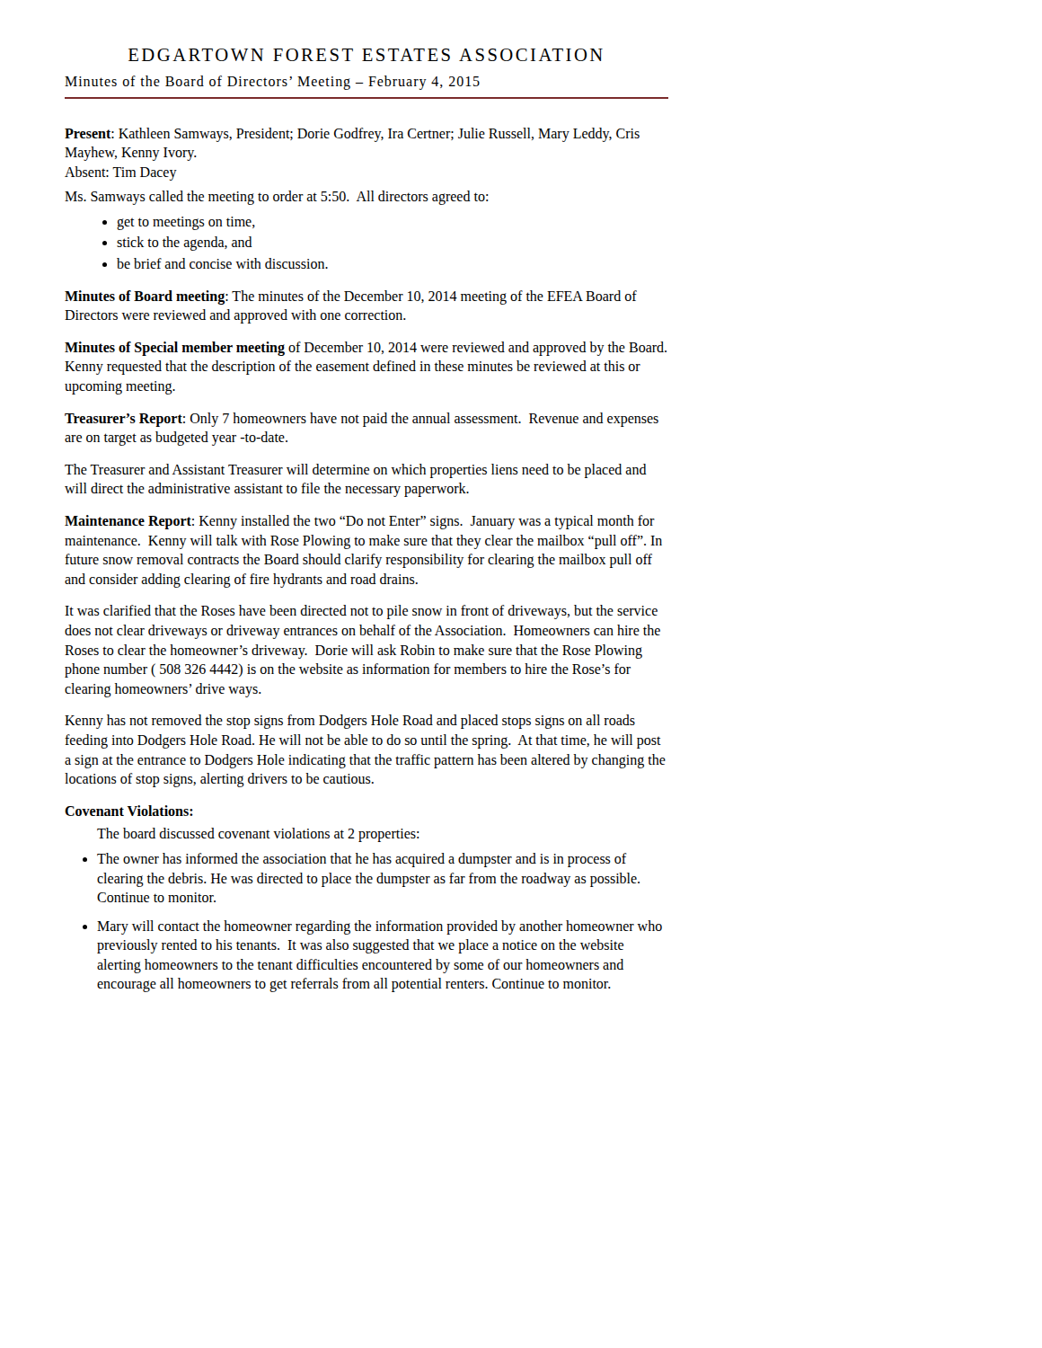Edgartown Forest Estates Association
Minutes of the Board of Directors’ Meeting – February 4, 2015
Present: Kathleen Samways, President; Dorie Godfrey, Ira Certner; Julie Russell, Mary Leddy, Cris Mayhew, Kenny Ivory.
Absent: Tim Dacey
Ms. Samways called the meeting to order at 5:50. All directors agreed to:
get to meetings on time,
stick to the agenda, and
be brief and concise with discussion.
Minutes of Board meeting: The minutes of the December 10, 2014 meeting of the EFEA Board of Directors were reviewed and approved with one correction.
Minutes of Special member meeting of December 10, 2014 were reviewed and approved by the Board. Kenny requested that the description of the easement defined in these minutes be reviewed at this or upcoming meeting.
Treasurer’s Report: Only 7 homeowners have not paid the annual assessment. Revenue and expenses are on target as budgeted year -to-date.
The Treasurer and Assistant Treasurer will determine on which properties liens need to be placed and will direct the administrative assistant to file the necessary paperwork.
Maintenance Report: Kenny installed the two “Do not Enter” signs. January was a typical month for maintenance. Kenny will talk with Rose Plowing to make sure that they clear the mailbox “pull off”. In future snow removal contracts the Board should clarify responsibility for clearing the mailbox pull off and consider adding clearing of fire hydrants and road drains.
It was clarified that the Roses have been directed not to pile snow in front of driveways, but the service does not clear driveways or driveway entrances on behalf of the Association. Homeowners can hire the Roses to clear the homeowner’s driveway. Dorie will ask Robin to make sure that the Rose Plowing phone number ( 508 326 4442) is on the website as information for members to hire the Rose’s for clearing homeowners’ drive ways.
Kenny has not removed the stop signs from Dodgers Hole Road and placed stops signs on all roads feeding into Dodgers Hole Road. He will not be able to do so until the spring. At that time, he will post a sign at the entrance to Dodgers Hole indicating that the traffic pattern has been altered by changing the locations of stop signs, alerting drivers to be cautious.
Covenant Violations:
The board discussed covenant violations at 2 properties:
The owner has informed the association that he has acquired a dumpster and is in process of clearing the debris. He was directed to place the dumpster as far from the roadway as possible. Continue to monitor.
Mary will contact the homeowner regarding the information provided by another homeowner who previously rented to his tenants. It was also suggested that we place a notice on the website alerting homeowners to the tenant difficulties encountered by some of our homeowners and encourage all homeowners to get referrals from all potential renters. Continue to monitor.